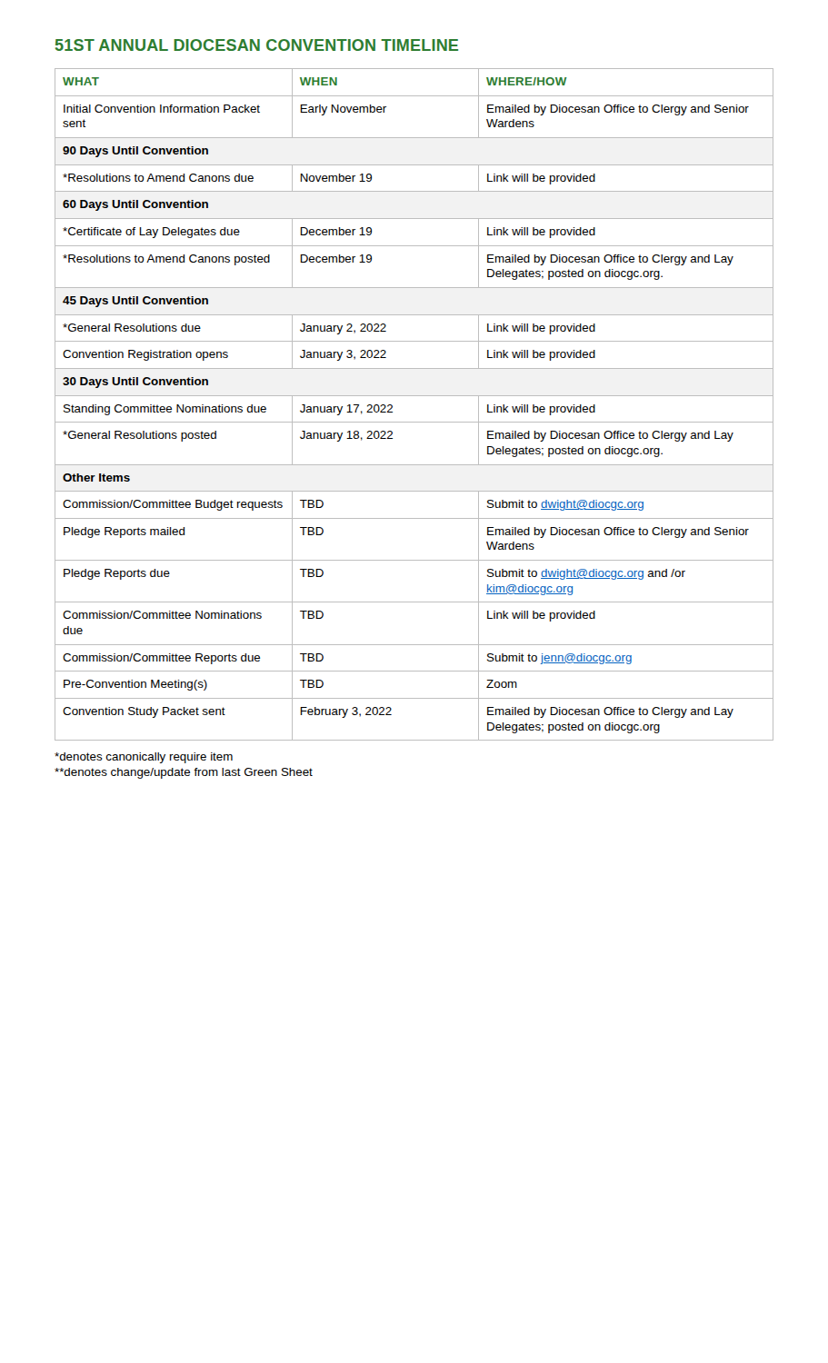51ST ANNUAL DIOCESAN CONVENTION TIMELINE
| WHAT | WHEN | WHERE/HOW |
| --- | --- | --- |
| Initial Convention Information Packet sent | Early November | Emailed by Diocesan Office to Clergy and Senior Wardens |
| 90 Days Until Convention |
| *Resolutions to Amend Canons due | November 19 | Link will be provided |
| 60 Days Until Convention |
| *Certificate of Lay Delegates due | December 19 | Link will be provided |
| *Resolutions to Amend Canons posted | December 19 | Emailed by Diocesan Office to Clergy and Lay Delegates; posted on diocgc.org. |
| 45 Days Until Convention |
| *General Resolutions due | January 2, 2022 | Link will be provided |
| Convention Registration opens | January 3, 2022 | Link will be provided |
| 30 Days Until Convention |
| Standing Committee Nominations due | January 17, 2022 | Link will be provided |
| *General Resolutions posted | January 18, 2022 | Emailed by Diocesan Office to Clergy and Lay Delegates; posted on diocgc.org. |
| Other Items |
| Commission/Committee Budget requests | TBD | Submit to dwight@diocgc.org |
| Pledge Reports mailed | TBD | Emailed by Diocesan Office to Clergy and Senior Wardens |
| Pledge Reports due | TBD | Submit to dwight@diocgc.org and /or kim@diocgc.org |
| Commission/Committee Nominations due | TBD | Link will be provided |
| Commission/Committee Reports due | TBD | Submit to jenn@diocgc.org |
| Pre-Convention Meeting(s) | TBD | Zoom |
| Convention Study Packet sent | February 3, 2022 | Emailed by Diocesan Office to Clergy and Lay Delegates; posted on diocgc.org |
*denotes canonically require item
**denotes change/update from last Green Sheet